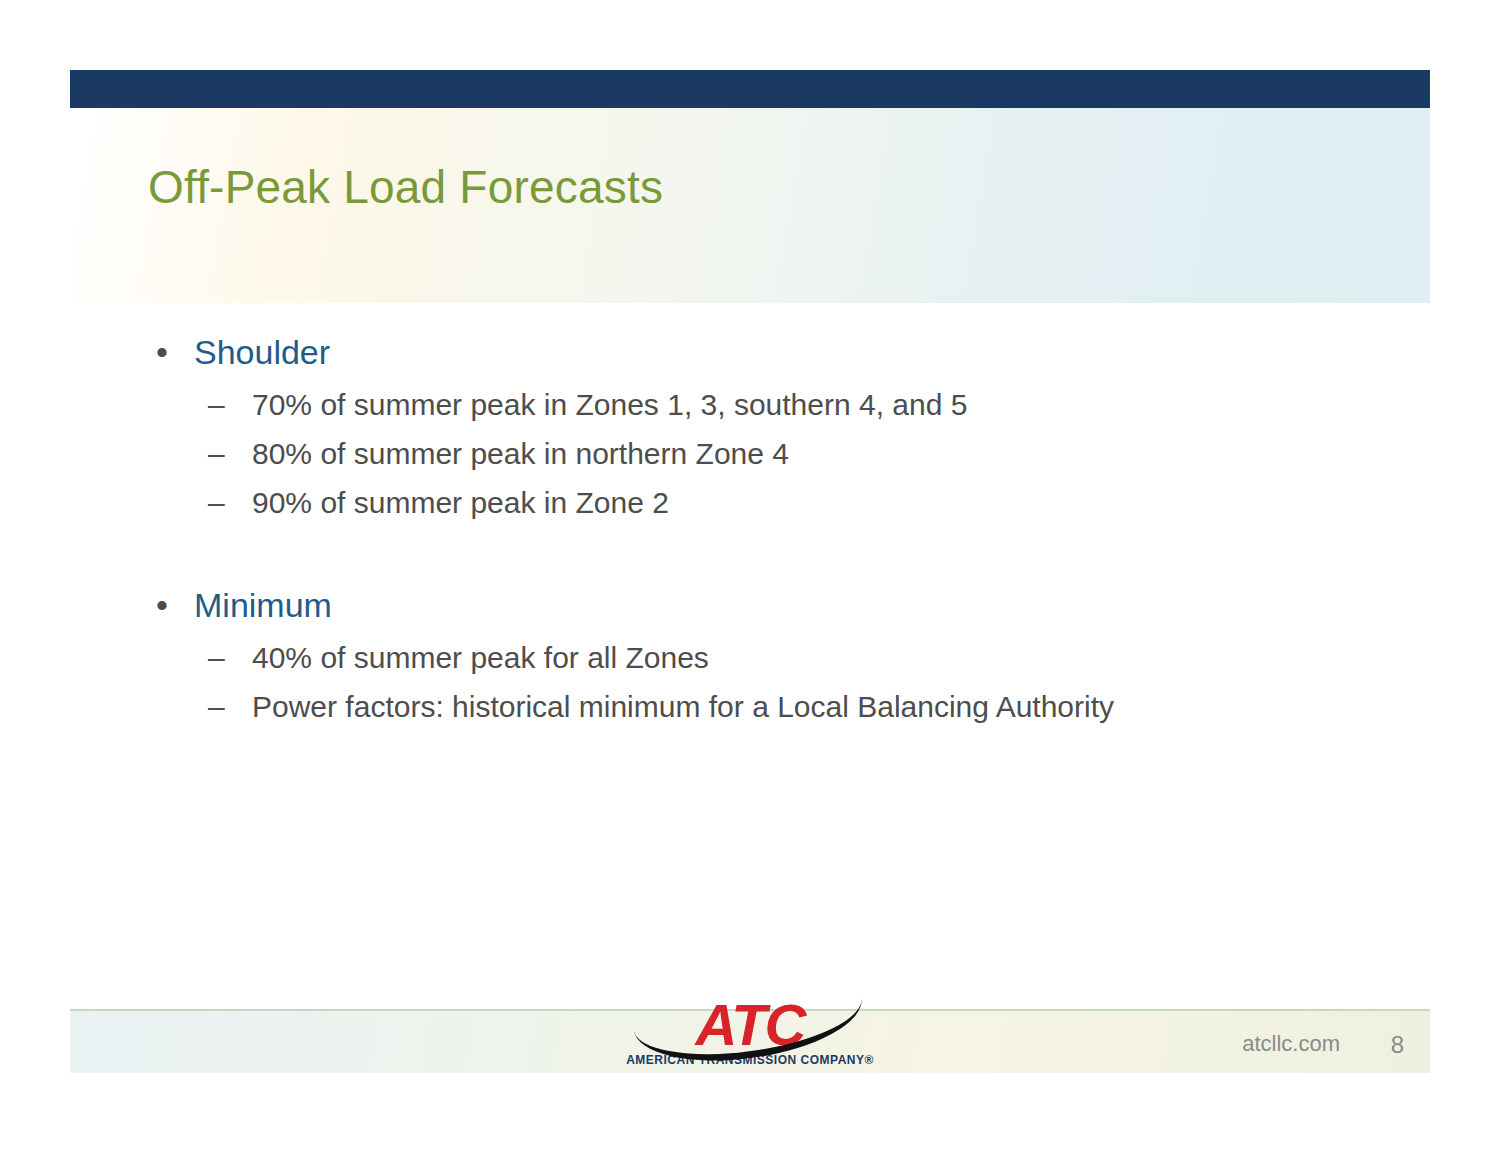Off-Peak Load Forecasts
Shoulder
70% of summer peak in Zones 1, 3, southern 4, and 5
80% of summer peak in northern Zone 4
90% of summer peak in Zone 2
Minimum
40% of summer peak for all Zones
Power factors: historical minimum for a Local Balancing Authority
ATC
AMERICAN TRANSMISSION COMPANY®
atcllc.com
8